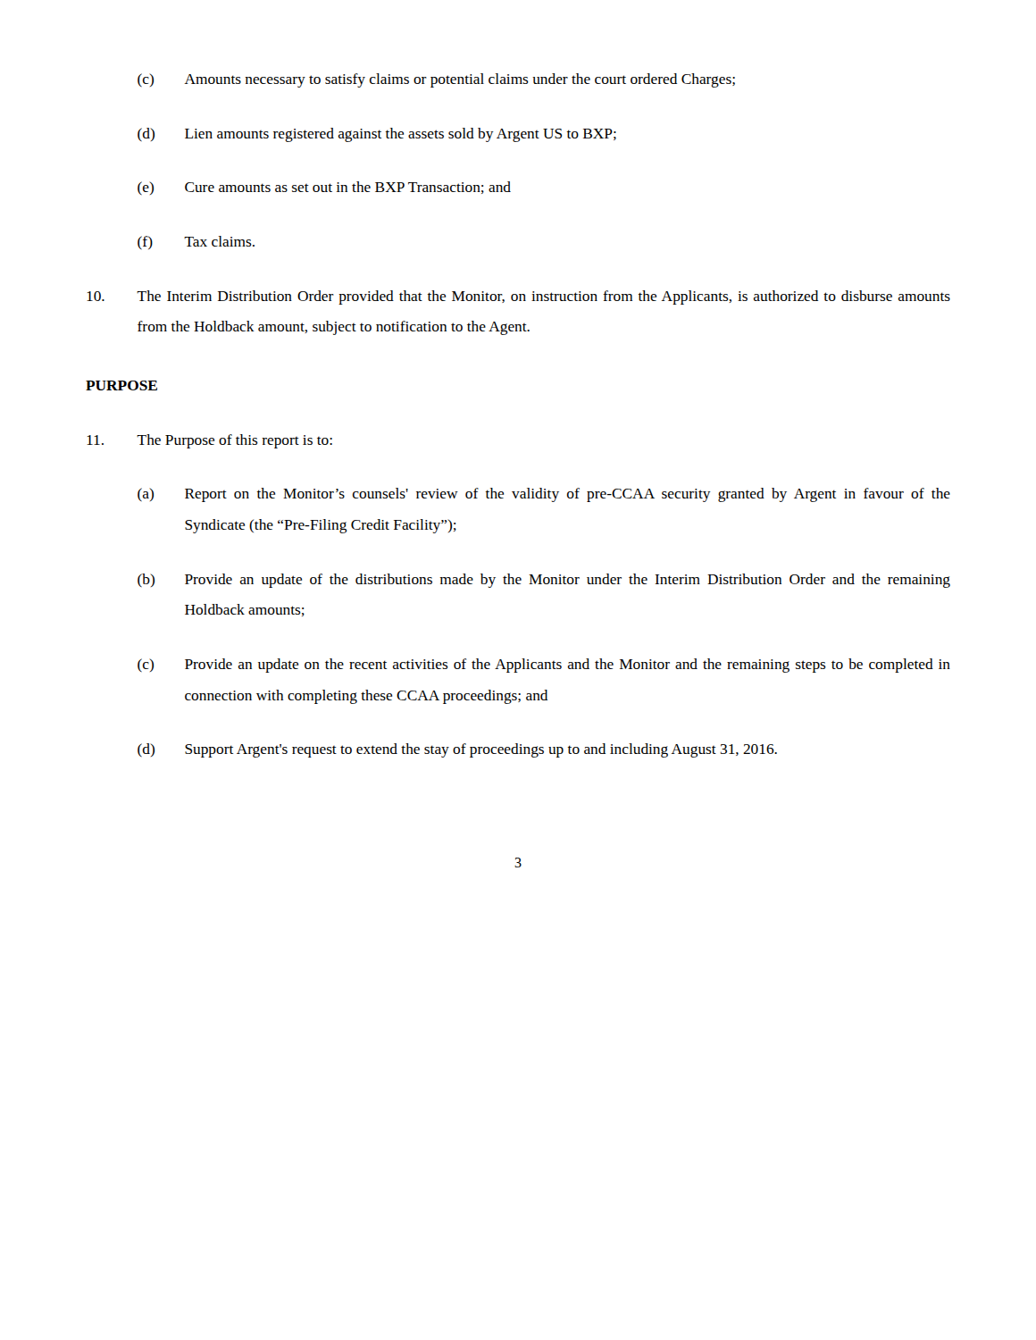(c)
Amounts necessary to satisfy claims or potential claims under the court ordered Charges;
(d)
Lien amounts registered against the assets sold by Argent US to BXP;
(e)
Cure amounts as set out in the BXP Transaction; and
(f)
Tax claims.
10.
The Interim Distribution Order provided that the Monitor, on instruction from the Applicants, is authorized to disburse amounts from the Holdback amount, subject to notification to the Agent.
PURPOSE
11.
The Purpose of this report is to:
(a)
Report on the Monitor’s counsels' review of the validity of pre-CCAA security granted by Argent in favour of the Syndicate (the “Pre-Filing Credit Facility”);
(b)
Provide an update of the distributions made by the Monitor under the Interim Distribution Order and the remaining Holdback amounts;
(c)
Provide an update on the recent activities of the Applicants and the Monitor and the remaining steps to be completed in connection with completing these CCAA proceedings; and
(d)
Support Argent's request to extend the stay of proceedings up to and including August 31, 2016.
3